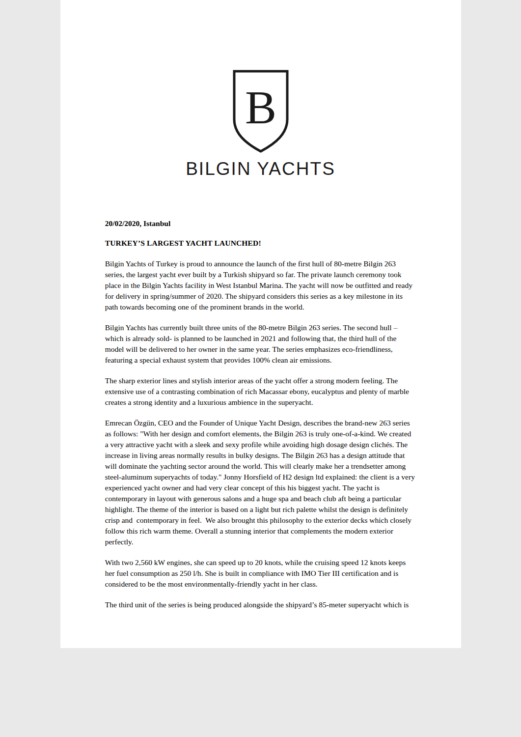B
BILGIN YACHTS
20/02/2020, Istanbul
TURKEY’S LARGEST YACHT LAUNCHED!
Bilgin Yachts of Turkey is proud to announce the launch of the first hull of 80-metre Bilgin 263 series, the largest yacht ever built by a Turkish shipyard so far. The private launch ceremony took place in the Bilgin Yachts facility in West Istanbul Marina. The yacht will now be outfitted and ready for delivery in spring/summer of 2020. The shipyard considers this series as a key milestone in its path towards becoming one of the prominent brands in the world.
Bilgin Yachts has currently built three units of the 80-metre Bilgin 263 series. The second hull – which is already sold- is planned to be launched in 2021 and following that, the third hull of the model will be delivered to her owner in the same year. The series emphasizes eco-friendliness, featuring a special exhaust system that provides 100% clean air emissions.
The sharp exterior lines and stylish interior areas of the yacht offer a strong modern feeling. The extensive use of a contrasting combination of rich Macassar ebony, eucalyptus and plenty of marble creates a strong identity and a luxurious ambience in the superyacht.
Emrecan Özgün, CEO and the Founder of Unique Yacht Design, describes the brand-new 263 series as follows: "With her design and comfort elements, the Bilgin 263 is truly one-of-a-kind. We created a very attractive yacht with a sleek and sexy profile while avoiding high dosage design clichés. The increase in living areas normally results in bulky designs. The Bilgin 263 has a design attitude that will dominate the yachting sector around the world. This will clearly make her a trendsetter among steel-aluminum superyachts of today." Jonny Horsfield of H2 design ltd explained: the client is a very experienced yacht owner and had very clear concept of this his biggest yacht. The yacht is contemporary in layout with generous salons and a huge spa and beach club aft being a particular highlight. The theme of the interior is based on a light but rich palette whilst the design is definitely crisp and contemporary in feel. We also brought this philosophy to the exterior decks which closely follow this rich warm theme. Overall a stunning interior that complements the modern exterior perfectly.
With two 2,560 kW engines, she can speed up to 20 knots, while the cruising speed 12 knots keeps her fuel consumption as 250 l/h. She is built in compliance with IMO Tier III certification and is considered to be the most environmentally-friendly yacht in her class.
The third unit of the series is being produced alongside the shipyard’s 85-meter superyacht which is